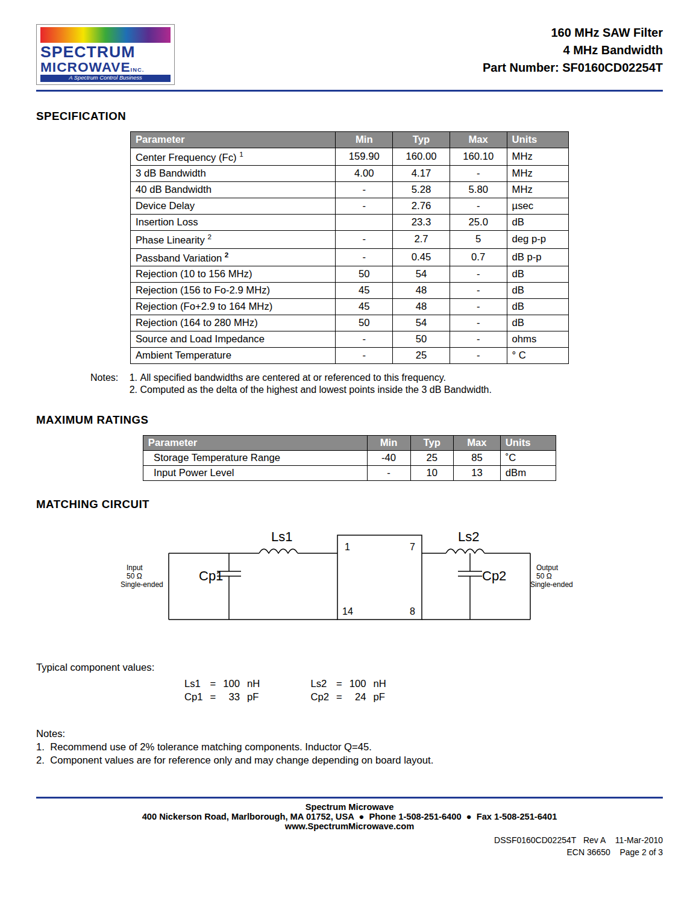SPECTRUM
MICROWAVEINC.
A Spectrum Control Business
160 MHz SAW Filter
4 MHz Bandwidth
Part Number: SF0160CD02254T
SPECIFICATION
| Parameter | Min | Typ | Max | Units |
| --- | --- | --- | --- | --- |
| Center Frequency (Fc) 1 | 159.90 | 160.00 | 160.10 | MHz |
| 3 dB Bandwidth | 4.00 | 4.17 | - | MHz |
| 40 dB Bandwidth | - | 5.28 | 5.80 | MHz |
| Device Delay | - | 2.76 | - | µsec |
| Insertion Loss | | 23.3 | 25.0 | dB |
| Phase Linearity 2 | - | 2.7 | 5 | deg p-p |
| Passband Variation 2 | - | 0.45 | 0.7 | dB p-p |
| Rejection (10 to 156 MHz) | 50 | 54 | - | dB |
| Rejection (156 to Fo-2.9 MHz) | 45 | 48 | - | dB |
| Rejection (Fo+2.9 to 164 MHz) | 45 | 48 | - | dB |
| Rejection (164 to 280 MHz) | 50 | 54 | - | dB |
| Source and Load Impedance | - | 50 | - | ohms |
| Ambient Temperature | - | 25 | - | ° C |
Notes:
All specified bandwidths are centered at or referenced to this frequency.
Computed as the delta of the highest and lowest points inside the 3 dB Bandwidth.
MAXIMUM RATINGS
| Parameter | Min | Typ | Max | Units |
| --- | --- | --- | --- | --- |
| Storage Temperature Range | -40 | 25 | 85 | ˚C |
| Input Power Level | - | 10 | 13 | dBm |
MATCHING CIRCUIT
Ls1 Ls2 Input 50 Ω Single-ended Output 50 Ω Single-ended Cp1 Cp2 1 7 14 8
Typical component values:
| Ls1 | = | 100 | nH | | Ls2 | = | 100 | nH |
| Cp1 | = | 33 | pF | | Cp2 | = | 24 | pF |
Notes:
1. Recommend use of 2% tolerance matching components. Inductor Q=45.
2. Component values are for reference only and may change depending on board layout.
Spectrum Microwave
400 Nickerson Road, Marlborough, MA 01752, USA ● Phone 1-508-251-6400 ● Fax 1-508-251-6401
www.SpectrumMicrowave.com
DSSF0160CD02254T Rev A 11-Mar-2010
ECN 36650 Page 2 of 3